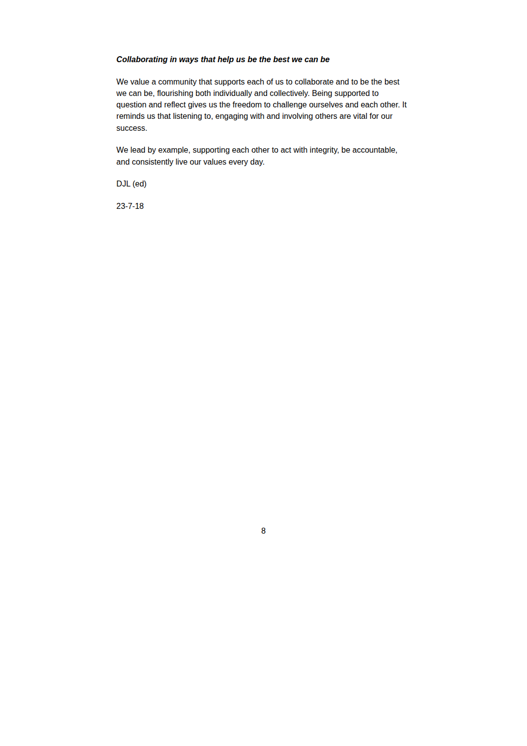Collaborating in ways that help us be the best we can be
We value a community that supports each of us to collaborate and to be the best we can be, flourishing both individually and collectively. Being supported to question and reflect gives us the freedom to challenge ourselves and each other. It reminds us that listening to, engaging with and involving others are vital for our success.
We lead by example, supporting each other to act with integrity, be accountable, and consistently live our values every day.
DJL (ed)
23-7-18
8